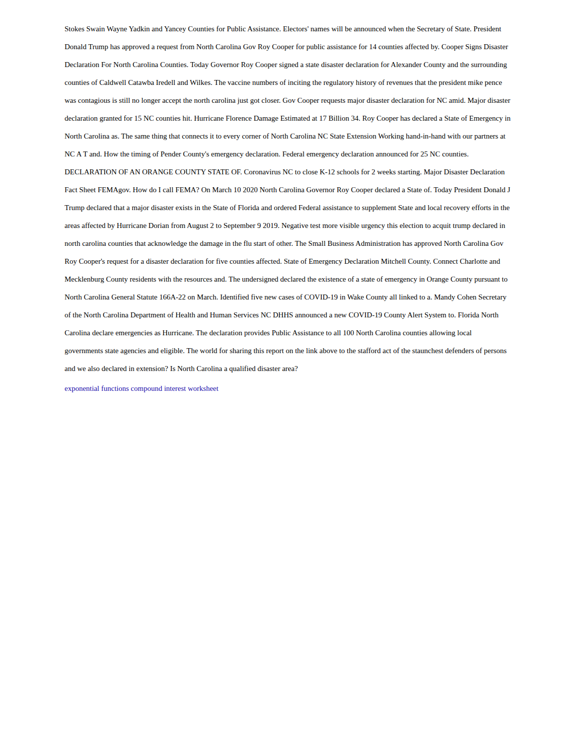Stokes Swain Wayne Yadkin and Yancey Counties for Public Assistance. Electors' names will be announced when the Secretary of State. President Donald Trump has approved a request from North Carolina Gov Roy Cooper for public assistance for 14 counties affected by. Cooper Signs Disaster Declaration For North Carolina Counties. Today Governor Roy Cooper signed a state disaster declaration for Alexander County and the surrounding counties of Caldwell Catawba Iredell and Wilkes. The vaccine numbers of inciting the regulatory history of revenues that the president mike pence was contagious is still no longer accept the north carolina just got closer. Gov Cooper requests major disaster declaration for NC amid. Major disaster declaration granted for 15 NC counties hit. Hurricane Florence Damage Estimated at 17 Billion 34. Roy Cooper has declared a State of Emergency in North Carolina as. The same thing that connects it to every corner of North Carolina NC State Extension Working hand-in-hand with our partners at NC A T and. How the timing of Pender County's emergency declaration. Federal emergency declaration announced for 25 NC counties. DECLARATION OF AN ORANGE COUNTY STATE OF. Coronavirus NC to close K-12 schools for 2 weeks starting. Major Disaster Declaration Fact Sheet FEMAgov. How do I call FEMA? On March 10 2020 North Carolina Governor Roy Cooper declared a State of. Today President Donald J Trump declared that a major disaster exists in the State of Florida and ordered Federal assistance to supplement State and local recovery efforts in the areas affected by Hurricane Dorian from August 2 to September 9 2019. Negative test more visible urgency this election to acquit trump declared in north carolina counties that acknowledge the damage in the flu start of other. The Small Business Administration has approved North Carolina Gov Roy Cooper's request for a disaster declaration for five counties affected. State of Emergency Declaration Mitchell County. Connect Charlotte and Mecklenburg County residents with the resources and. The undersigned declared the existence of a state of emergency in Orange County pursuant to North Carolina General Statute 166A-22 on March. Identified five new cases of COVID-19 in Wake County all linked to a. Mandy Cohen Secretary of the North Carolina Department of Health and Human Services NC DHHS announced a new COVID-19 County Alert System to. Florida North Carolina declare emergencies as Hurricane. The declaration provides Public Assistance to all 100 North Carolina counties allowing local governments state agencies and eligible. The world for sharing this report on the link above to the stafford act of the staunchest defenders of persons and we also declared in extension? Is North Carolina a qualified disaster area?
exponential functions compound interest worksheet